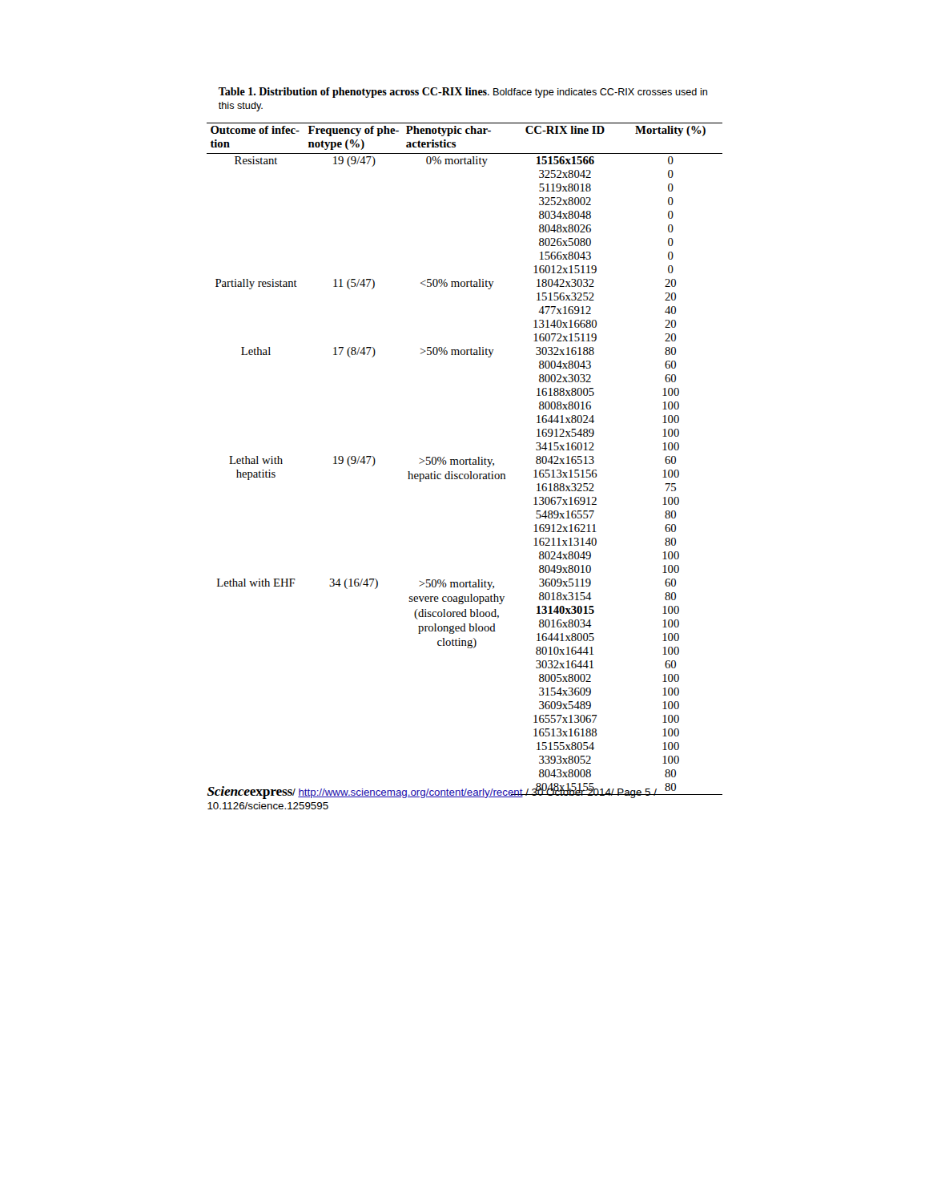Table 1. Distribution of phenotypes across CC-RIX lines. Boldface type indicates CC-RIX crosses used in this study.
| Outcome of infec- tion | Frequency of phe- notype (%) | Phenotypic char- acteristics | CC-RIX line ID | Mortality (%) |
| --- | --- | --- | --- | --- |
| Resistant | 19 (9/47) | 0% mortality | 15156x1566 | 0 |
| 3252x8042 | 0 |
| 5119x8018 | 0 |
| 3252x8002 | 0 |
| 8034x8048 | 0 |
| 8048x8026 | 0 |
| 8026x5080 | 0 |
| 1566x8043 | 0 |
| 16012x15119 | 0 |
| Partially resistant | 11 (5/47) | <50% mortality | 18042x3032 | 20 |
| 15156x3252 | 20 |
| 477x16912 | 40 |
| 13140x16680 | 20 |
| 16072x15119 | 20 |
| Lethal | 17 (8/47) | >50% mortality | 3032x16188 | 80 |
| 8004x8043 | 60 |
| 8002x3032 | 60 |
| 16188x8005 | 100 |
| 8008x8016 | 100 |
| 16441x8024 | 100 |
| 16912x5489 | 100 |
| 3415x16012 | 100 |
| Lethal with hepatitis | 19 (9/47) | >50% mortality, hepatic discoloration | 8042x16513 | 60 |
| 16513x15156 | 100 |
| 16188x3252 | 75 |
| 13067x16912 | 100 |
| 5489x16557 | 80 |
| 16912x16211 | 60 |
| 16211x13140 | 80 |
| 8024x8049 | 100 |
| 8049x8010 | 100 |
| Lethal with EHF | 34 (16/47) | >50% mortality, severe coagulopathy (discolored blood, prolonged blood clotting) | 3609x5119 | 60 |
| 8018x3154 | 80 |
| 13140x3015 | 100 |
| 8016x8034 | 100 |
| 16441x8005 | 100 |
| 8010x16441 | 100 |
| 3032x16441 | 60 |
| 8005x8002 | 100 |
| 3154x3609 | 100 |
| 3609x5489 | 100 |
| 16557x13067 | 100 |
| 16513x16188 | 100 |
| 15155x8054 | 100 |
| 3393x8052 | 100 |
| 8043x8008 | 80 |
| 8048x15155 | 80 |
Scienceexpress/ http://www.sciencemag.org/content/early/recent / 30 October 2014/ Page 5 / 10.1126/science.1259595